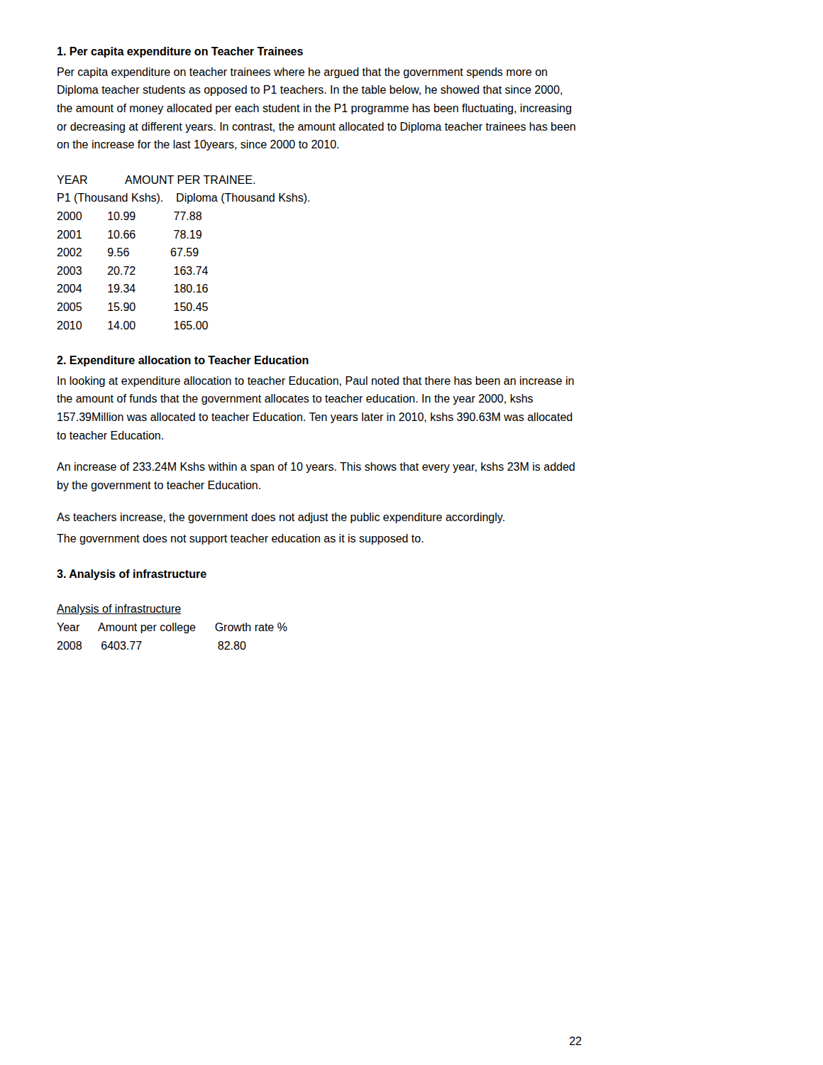1. Per capita expenditure on Teacher Trainees
Per capita expenditure on teacher trainees where he argued that the government spends more on Diploma teacher students as opposed to P1 teachers. In the table below, he showed that since 2000, the amount of money allocated per each student in the P1 programme has been fluctuating, increasing or decreasing at different years. In contrast, the amount allocated to Diploma teacher trainees has been on the increase for the last 10years, since 2000 to 2010.
YEAR AMOUNT PER TRAINEE. P1 (Thousand Kshs). Diploma (Thousand Kshs). 2000 10.99 77.88 2001 10.66 78.19 2002 9.56 67.59 2003 20.72 163.74 2004 19.34 180.16 2005 15.90 150.45 2010 14.00 165.00
2. Expenditure allocation to Teacher Education
In looking at expenditure allocation to teacher Education, Paul noted that there has been an increase in the amount of funds that the government allocates to teacher education. In the year 2000, kshs 157.39Million was allocated to teacher Education. Ten years later in 2010, kshs 390.63M was allocated to teacher Education.
An increase of 233.24M Kshs within a span of 10 years. This shows that every year, kshs 23M is added by the government to teacher Education.
As teachers increase, the government does not adjust the public expenditure accordingly.
The government does not support teacher education as it is supposed to.
3. Analysis of infrastructure
Analysis of infrastructure Year Amount per college Growth rate % 2008 6403.77 82.80
22